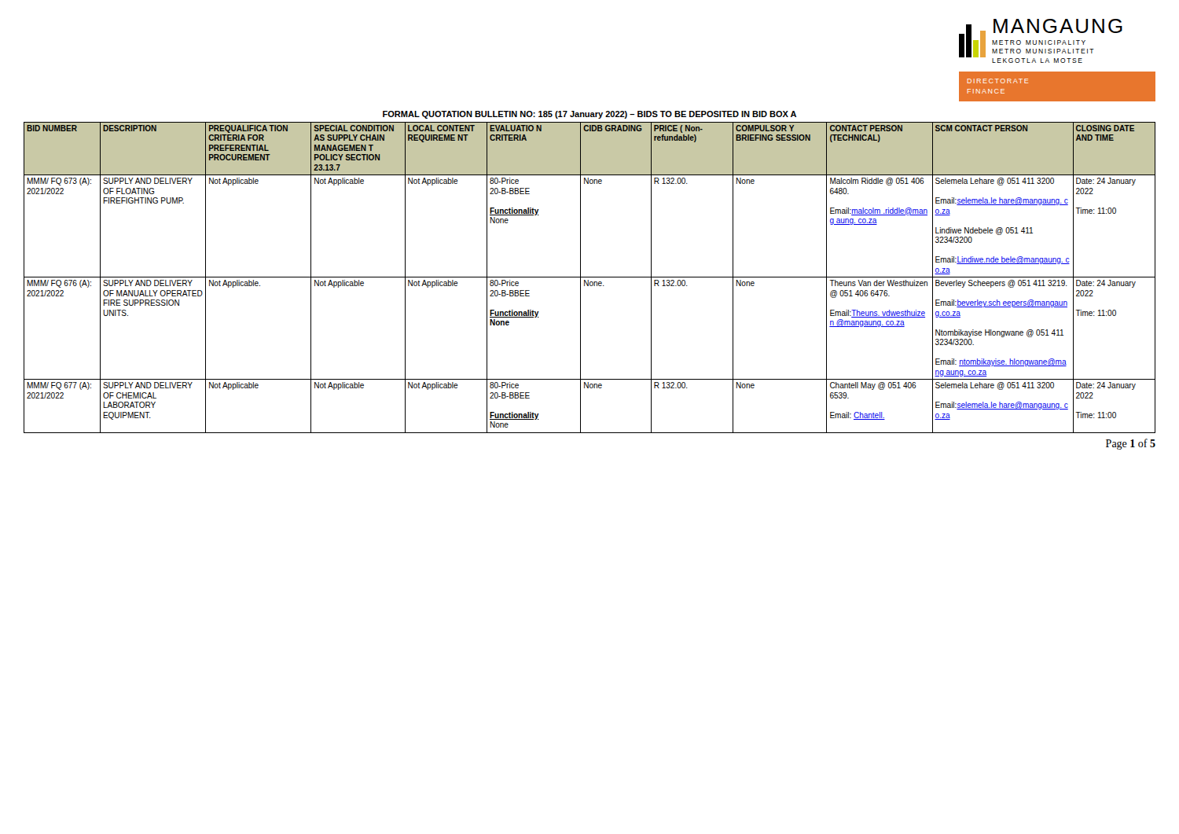MANGAUNG
METRO MUNICIPALITY
METRO MUNISIPALITEIT
LEKGOTLA LA MOTSE
DIRECTORATE
FINANCE
FORMAL QUOTATION BULLETIN NO: 185 (17 January 2022) – BIDS TO BE DEPOSITED IN BID BOX A
| BID NUMBER | DESCRIPTION | PREQUALIFICA TION CRITERIA FOR PREFERENTIAL PROCUREMENT | SPECIAL CONDITION AS SUPPLY CHAIN MANAGEMEN T POLICY SECTION 23.13.7 | LOCAL CONTENT REQUIREME NT | EVALUATIO N CRITERIA | CIDB GRADING | PRICE ( Non-refundable) | COMPULSOR Y BRIEFING SESSION | CONTACT PERSON (TECHNICAL) | SCM CONTACT PERSON | CLOSING DATE AND TIME |
| --- | --- | --- | --- | --- | --- | --- | --- | --- | --- | --- | --- |
| MMM/ FQ 673 (A): 2021/2022 | SUPPLY AND DELIVERY OF FLOATING FIREFIGHTING PUMP. | Not Applicable | Not Applicable | Not Applicable | 80-Price 20-B-BBEE Functionality None | None | R 132.00. | None | Malcolm Riddle @ 051 406 6480. Email: malcolm .riddle@mang aung. co.za | Selemela Lehare @ 051 411 3200 Email: selemela.le hare@mangaung. co.za Lindiwe Ndebele @ 051 411 3234/3200 Email: Lindiwe.nde bele@mangaung. co.za | Date: 24 January 2022 Time: 11:00 |
| MMM/ FQ 676 (A): 2021/2022 | SUPPLY AND DELIVERY OF MANUALLY OPERATED FIRE SUPPRESSION UNITS. | Not Applicable. | Not Applicable | Not Applicable | 80-Price 20-B-BBEE Functionality None | None. | R 132.00. | None | Theuns Van der Westhuizen @ 051 406 6476. Email: Theuns. vdwesthuizen @mangaung. co.za | Beverley Scheepers @ 051 411 3219. Email: beverley.sch eepers@mangaun g.co.za Ntombikayise Hlongwane @ 051 411 3234/3200. Email: ntombikayise. hlongwane@mang aung. co.za | Date: 24 January 2022 Time: 11:00 |
| MMM/ FQ 677 (A): 2021/2022 | SUPPLY AND DELIVERY OF CHEMICAL LABORATORY EQUIPMENT. | Not Applicable | Not Applicable | Not Applicable | 80-Price 20-B-BBEE Functionality None | None | R 132.00. | None | Chantell May @ 051 406 6539. Email: Chantell. | Selemela Lehare @ 051 411 3200 Email: selemela.le hare@mangaung. co.za | Date: 24 January 2022 Time: 11:00 |
Page 1 of 5